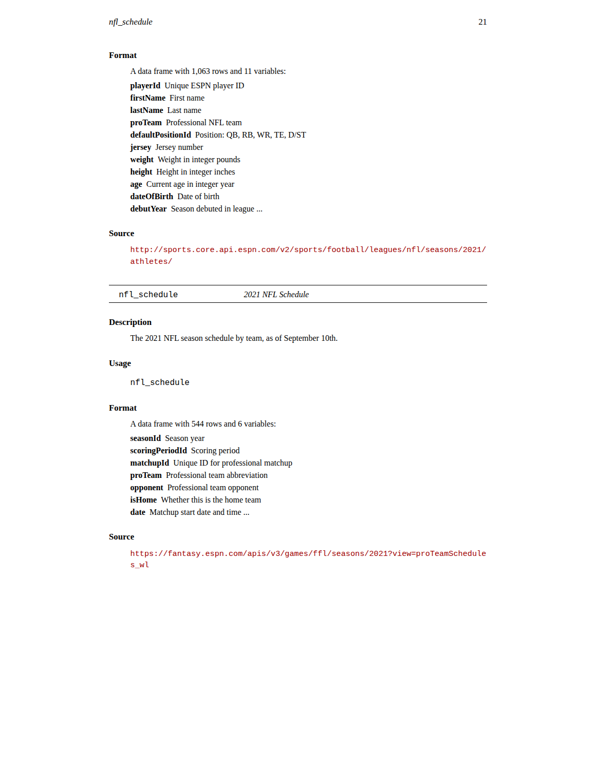nfl_schedule 21
Format
A data frame with 1,063 rows and 11 variables:
playerId
Unique ESPN player ID
firstName
First name
lastName
Last name
proTeam
Professional NFL team
defaultPositionId
Position: QB, RB, WR, TE, D/ST
jersey
Jersey number
weight
Weight in integer pounds
height
Height in integer inches
age
Current age in integer year
dateOfBirth
Date of birth
debutYear
Season debuted in league ...
Source
http://sports.core.api.espn.com/v2/sports/football/leagues/nfl/seasons/2021/athletes/
nfl_schedule 2021 NFL Schedule
Description
The 2021 NFL season schedule by team, as of September 10th.
Usage
nfl_schedule
Format
A data frame with 544 rows and 6 variables:
seasonId
Season year
scoringPeriodId
Scoring period
matchupId
Unique ID for professional matchup
proTeam
Professional team abbreviation
opponent
Professional team opponent
isHome
Whether this is the home team
date
Matchup start date and time ...
Source
https://fantasy.espn.com/apis/v3/games/ffl/seasons/2021?view=proTeamSchedules_wl